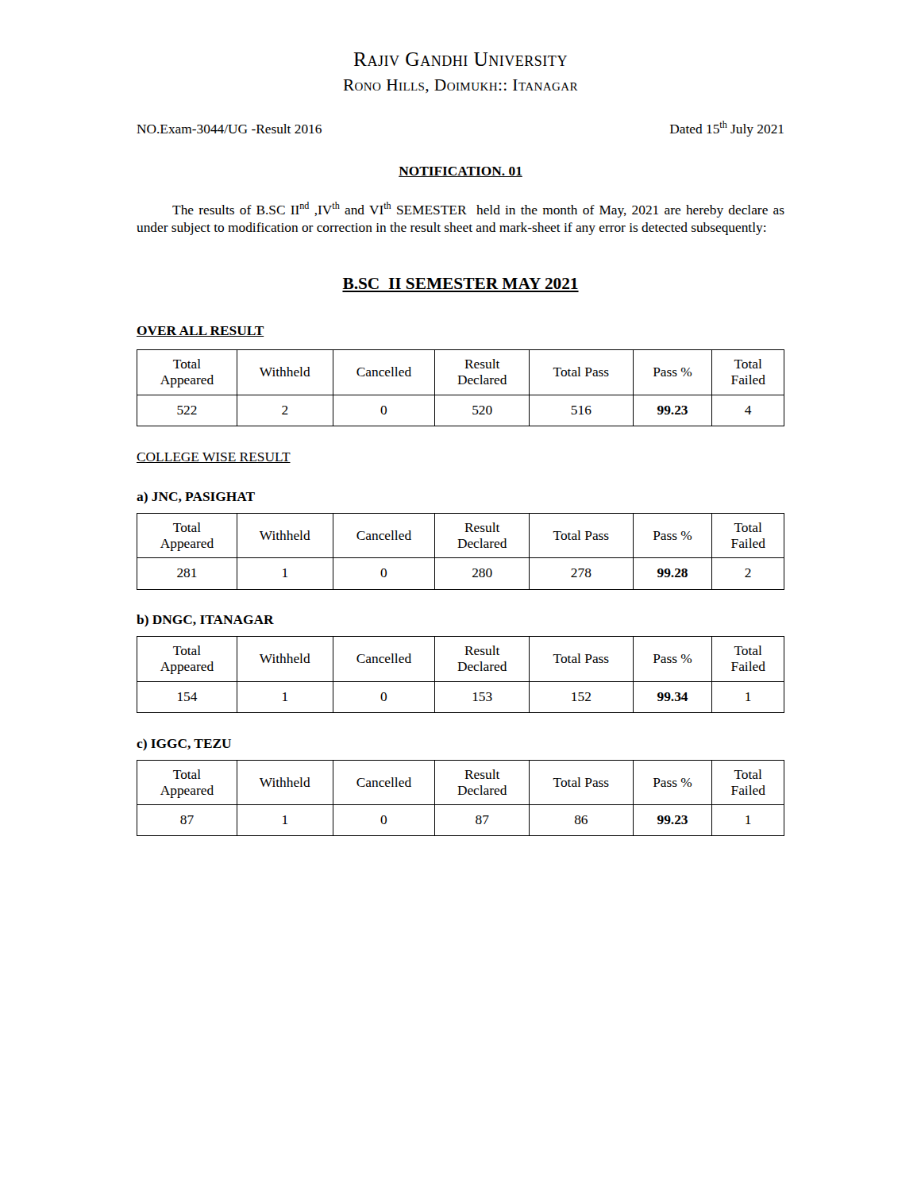Rajiv Gandhi University
Rono Hills, Doimukh:: Itanagar
NO.Exam-3044/UG -Result 2016 Dated 15th July 2021
NOTIFICATION. 01
The results of B.SC IInd ,IVth and VIth SEMESTER held in the month of May, 2021 are hereby declare as under subject to modification or correction in the result sheet and mark-sheet if any error is detected subsequently:
B.SC II SEMESTER MAY 2021
OVER ALL RESULT
| Total Appeared | Withheld | Cancelled | Result Declared | Total Pass | Pass % | Total Failed |
| --- | --- | --- | --- | --- | --- | --- |
| 522 | 2 | 0 | 520 | 516 | 99.23 | 4 |
COLLEGE WISE RESULT
a) JNC, PASIGHAT
| Total Appeared | Withheld | Cancelled | Result Declared | Total Pass | Pass % | Total Failed |
| --- | --- | --- | --- | --- | --- | --- |
| 281 | 1 | 0 | 280 | 278 | 99.28 | 2 |
b) DNGC, ITANAGAR
| Total Appeared | Withheld | Cancelled | Result Declared | Total Pass | Pass % | Total Failed |
| --- | --- | --- | --- | --- | --- | --- |
| 154 | 1 | 0 | 153 | 152 | 99.34 | 1 |
c) IGGC, TEZU
| Total Appeared | Withheld | Cancelled | Result Declared | Total Pass | Pass % | Total Failed |
| --- | --- | --- | --- | --- | --- | --- |
| 87 | 1 | 0 | 87 | 86 | 99.23 | 1 |